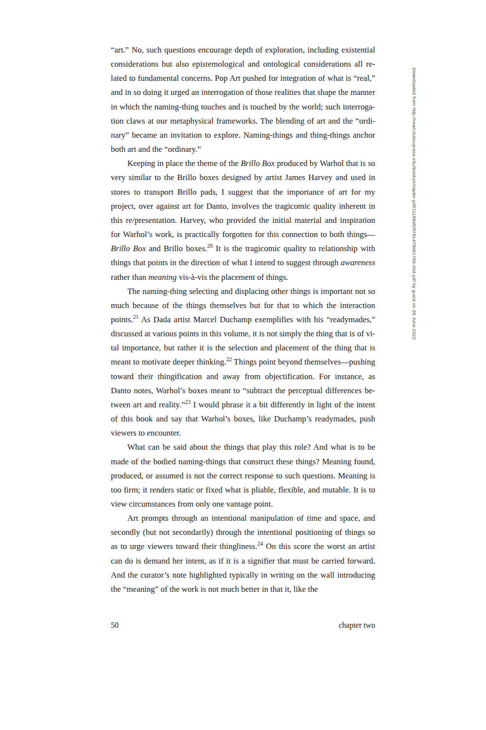Downloaded from http://read.dukeupress.edu/books/chapter-pdf/1118945/9781478091769-004.pdf by guest on 28 June 2022
“art.” No, such questions encourage depth of exploration, including existential considerations but also epistemological and ontological considerations all related to fundamental concerns. Pop Art pushed for integration of what is “real,” and in so doing it urged an interrogation of those realities that shape the manner in which the naming-thing touches and is touched by the world; such interrogation claws at our metaphysical frameworks. The blending of art and the “ordinary” became an invitation to explore. Naming-things and thing-things anchor both art and the “ordinary.”
Keeping in place the theme of the Brillo Box produced by Warhol that is so very similar to the Brillo boxes designed by artist James Harvey and used in stores to transport Brillo pads, I suggest that the importance of art for my project, over against art for Danto, involves the tragicomic quality inherent in this re/presentation. Harvey, who provided the initial material and inspiration for Warhol’s work, is practically forgotten for this connection to both things—Brillo Box and Brillo boxes.20 It is the tragicomic quality to relationship with things that points in the direction of what I intend to suggest through awareness rather than meaning vis-à-vis the placement of things.
The naming-thing selecting and displacing other things is important not so much because of the things themselves but for that to which the interaction points.21 As Dada artist Marcel Duchamp exemplifies with his “readymades,” discussed at various points in this volume, it is not simply the thing that is of vital importance, but rather it is the selection and placement of the thing that is meant to motivate deeper thinking.22 Things point beyond themselves—pushing toward their thingification and away from objectification. For instance, as Danto notes, Warhol’s boxes meant to “subtract the perceptual differences between art and reality.”23 I would phrase it a bit differently in light of the intent of this book and say that Warhol’s boxes, like Duchamp’s readymades, push viewers to encounter.
What can be said about the things that play this role? And what is to be made of the bodied naming-things that construct these things? Meaning found, produced, or assumed is not the correct response to such questions. Meaning is too firm; it renders static or fixed what is pliable, flexible, and mutable. It is to view circumstances from only one vantage point.
Art prompts through an intentional manipulation of time and space, and secondly (but not secondarily) through the intentional positioning of things so as to urge viewers toward their thingliness.24 On this score the worst an artist can do is demand her intent, as if it is a signifier that must be carried forward. And the curator’s note highlighted typically in writing on the wall introducing the “meaning” of the work is not much better in that it, like the
50 chapter two